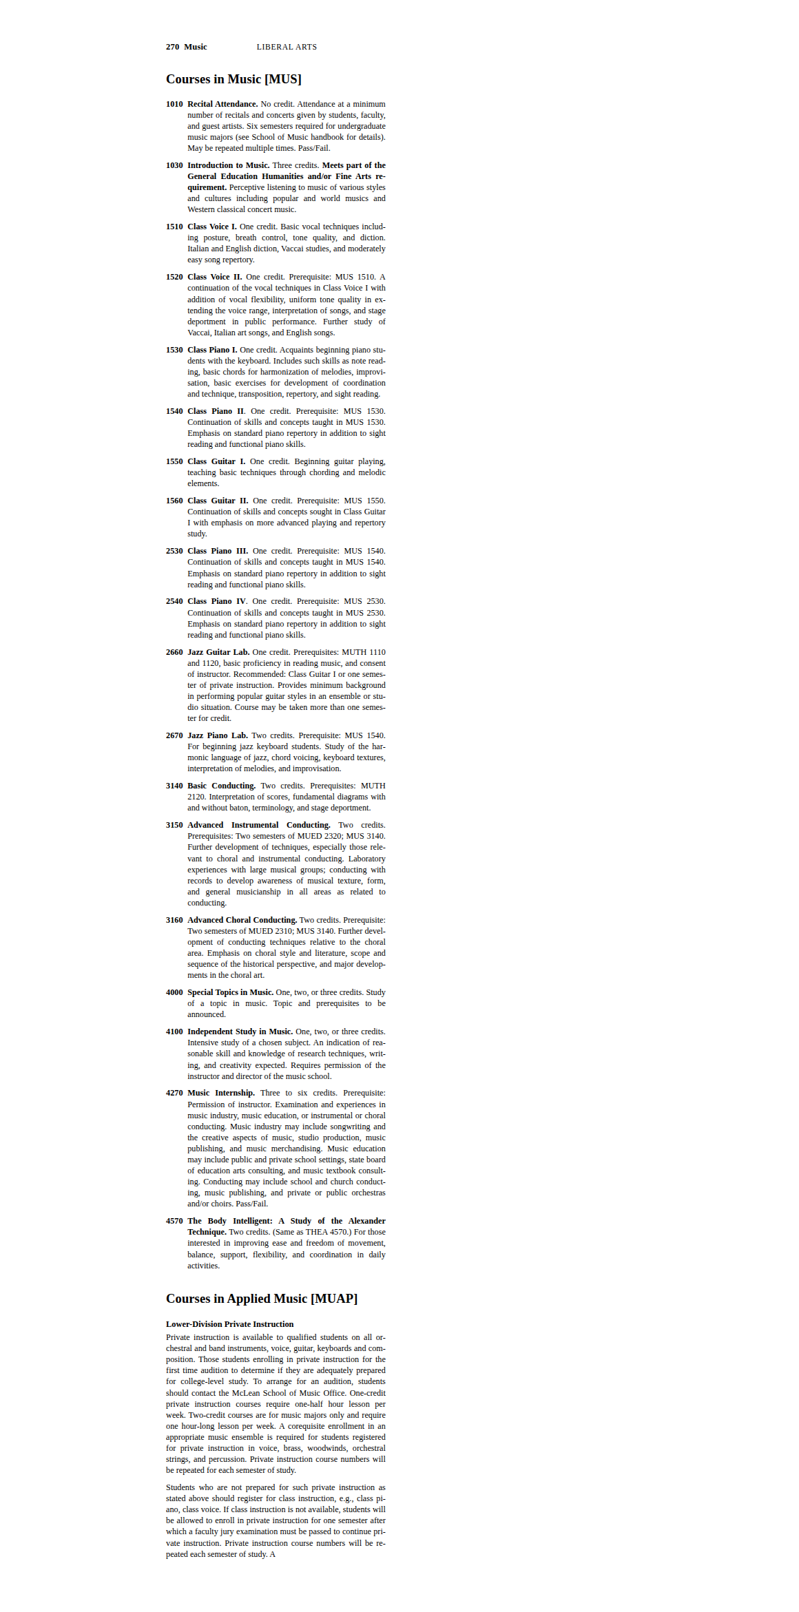270 Music Liberal Arts
Courses in Music [MUS]
1010 Recital Attendance. No credit. Attendance at a minimum number of recitals and concerts given by students, faculty, and guest artists. Six semesters required for undergraduate music majors (see School of Music handbook for details). May be repeated multiple times. Pass/Fail.
1030 Introduction to Music. Three credits. Meets part of the General Education Humanities and/or Fine Arts requirement. Perceptive listening to music of various styles and cultures including popular and world musics and Western classical concert music.
1510 Class Voice I. One credit. Basic vocal techniques including posture, breath control, tone quality, and diction. Italian and English diction, Vaccai studies, and moderately easy song repertory.
1520 Class Voice II. One credit. Prerequisite: MUS 1510. A continuation of the vocal techniques in Class Voice I with addition of vocal flexibility, uniform tone quality in extending the voice range, interpretation of songs, and stage deportment in public performance. Further study of Vaccai, Italian art songs, and English songs.
1530 Class Piano I. One credit. Acquaints beginning piano students with the keyboard. Includes such skills as note reading, basic chords for harmonization of melodies, improvisation, basic exercises for development of coordination and technique, transposition, repertory, and sight reading.
1540 Class Piano II. One credit. Prerequisite: MUS 1530. Continuation of skills and concepts taught in MUS 1530. Emphasis on standard piano repertory in addition to sight reading and functional piano skills.
1550 Class Guitar I. One credit. Beginning guitar playing, teaching basic techniques through chording and melodic elements.
1560 Class Guitar II. One credit. Prerequisite: MUS 1550. Continuation of skills and concepts sought in Class Guitar I with emphasis on more advanced playing and repertory study.
2530 Class Piano III. One credit. Prerequisite: MUS 1540. Continuation of skills and concepts taught in MUS 1540. Emphasis on standard piano repertory in addition to sight reading and functional piano skills.
2540 Class Piano IV. One credit. Prerequisite: MUS 2530. Continuation of skills and concepts taught in MUS 2530. Emphasis on standard piano repertory in addition to sight reading and functional piano skills.
2660 Jazz Guitar Lab. One credit. Prerequisites: MUTH 1110 and 1120, basic proficiency in reading music, and consent of instructor. Recommended: Class Guitar I or one semester of private instruction. Provides minimum background in performing popular guitar styles in an ensemble or studio situation. Course may be taken more than one semester for credit.
2670 Jazz Piano Lab. Two credits. Prerequisite: MUS 1540. For beginning jazz keyboard students. Study of the harmonic language of jazz, chord voicing, keyboard textures, interpretation of melodies, and improvisation.
3140 Basic Conducting. Two credits. Prerequisites: MUTH 2120. Interpretation of scores, fundamental diagrams with and without baton, terminology, and stage deportment.
3150 Advanced Instrumental Conducting. Two credits. Prerequisites: Two semesters of MUED 2320; MUS 3140. Further development of techniques, especially those relevant to choral and instrumental conducting. Laboratory experiences with large musical groups; conducting with records to develop awareness of musical texture, form, and general musicianship in all areas as related to conducting.
3160 Advanced Choral Conducting. Two credits. Prerequisite: Two semesters of MUED 2310; MUS 3140. Further development of conducting techniques relative to the choral area. Emphasis on choral style and literature, scope and sequence of the historical perspective, and major developments in the choral art.
4000 Special Topics in Music. One, two, or three credits. Study of a topic in music. Topic and prerequisites to be announced.
4100 Independent Study in Music. One, two, or three credits. Intensive study of a chosen subject. An indication of reasonable skill and knowledge of research techniques, writing, and creativity expected. Requires permission of the instructor and director of the music school.
4270 Music Internship. Three to six credits. Prerequisite: Permission of instructor. Examination and experiences in music industry, music education, or instrumental or choral conducting. Music industry may include songwriting and the creative aspects of music, studio production, music publishing, and music merchandising. Music education may include public and private school settings, state board of education arts consulting, and music textbook consulting. Conducting may include school and church conducting, music publishing, and private or public orchestras and/or choirs. Pass/Fail.
4570 The Body Intelligent: A Study of the Alexander Technique. Two credits. (Same as THEA 4570.) For those interested in improving ease and freedom of movement, balance, support, flexibility, and coordination in daily activities.
Courses in Applied Music [MUAP]
Lower-Division Private Instruction
Private instruction is available to qualified students on all orchestral and band instruments, voice, guitar, keyboards and composition. Those students enrolling in private instruction for the first time audition to determine if they are adequately prepared for college-level study. To arrange for an audition, students should contact the McLean School of Music Office. One-credit private instruction courses require one-half hour lesson per week. Two-credit courses are for music majors only and require one hour-long lesson per week. A corequisite enrollment in an appropriate music ensemble is required for students registered for private instruction in voice, brass, woodwinds, orchestral strings, and percussion. Private instruction course numbers will be repeated for each semester of study.
Students who are not prepared for such private instruction as stated above should register for class instruction, e.g., class piano, class voice. If class instruction is not available, students will be allowed to enroll in private instruction for one semester after which a faculty jury examination must be passed to continue private instruction. Private instruction course numbers will be repeated each semester of study. A